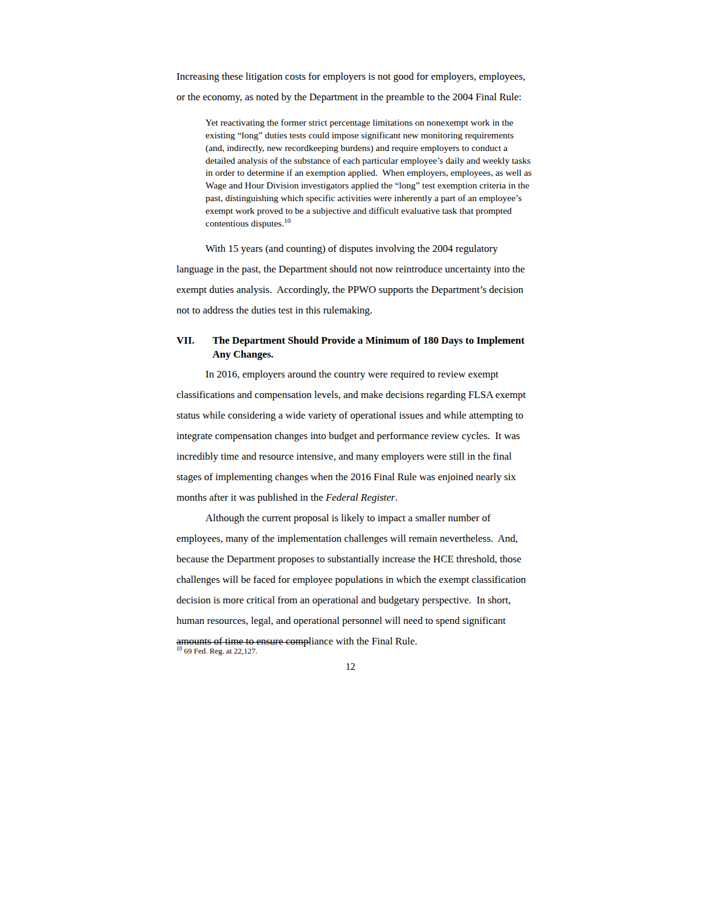Increasing these litigation costs for employers is not good for employers, employees, or the economy, as noted by the Department in the preamble to the 2004 Final Rule:
Yet reactivating the former strict percentage limitations on nonexempt work in the existing “long” duties tests could impose significant new monitoring requirements (and, indirectly, new recordkeeping burdens) and require employers to conduct a detailed analysis of the substance of each particular employee’s daily and weekly tasks in order to determine if an exemption applied. When employers, employees, as well as Wage and Hour Division investigators applied the “long” test exemption criteria in the past, distinguishing which specific activities were inherently a part of an employee’s exempt work proved to be a subjective and difficult evaluative task that prompted contentious disputes.10
With 15 years (and counting) of disputes involving the 2004 regulatory language in the past, the Department should not now reintroduce uncertainty into the exempt duties analysis. Accordingly, the PPWO supports the Department’s decision not to address the duties test in this rulemaking.
VII. The Department Should Provide a Minimum of 180 Days to Implement Any Changes.
In 2016, employers around the country were required to review exempt classifications and compensation levels, and make decisions regarding FLSA exempt status while considering a wide variety of operational issues and while attempting to integrate compensation changes into budget and performance review cycles. It was incredibly time and resource intensive, and many employers were still in the final stages of implementing changes when the 2016 Final Rule was enjoined nearly six months after it was published in the Federal Register.
Although the current proposal is likely to impact a smaller number of employees, many of the implementation challenges will remain nevertheless. And, because the Department proposes to substantially increase the HCE threshold, those challenges will be faced for employee populations in which the exempt classification decision is more critical from an operational and budgetary perspective. In short, human resources, legal, and operational personnel will need to spend significant amounts of time to ensure compliance with the Final Rule.
10 69 Fed. Reg. at 22,127.
12